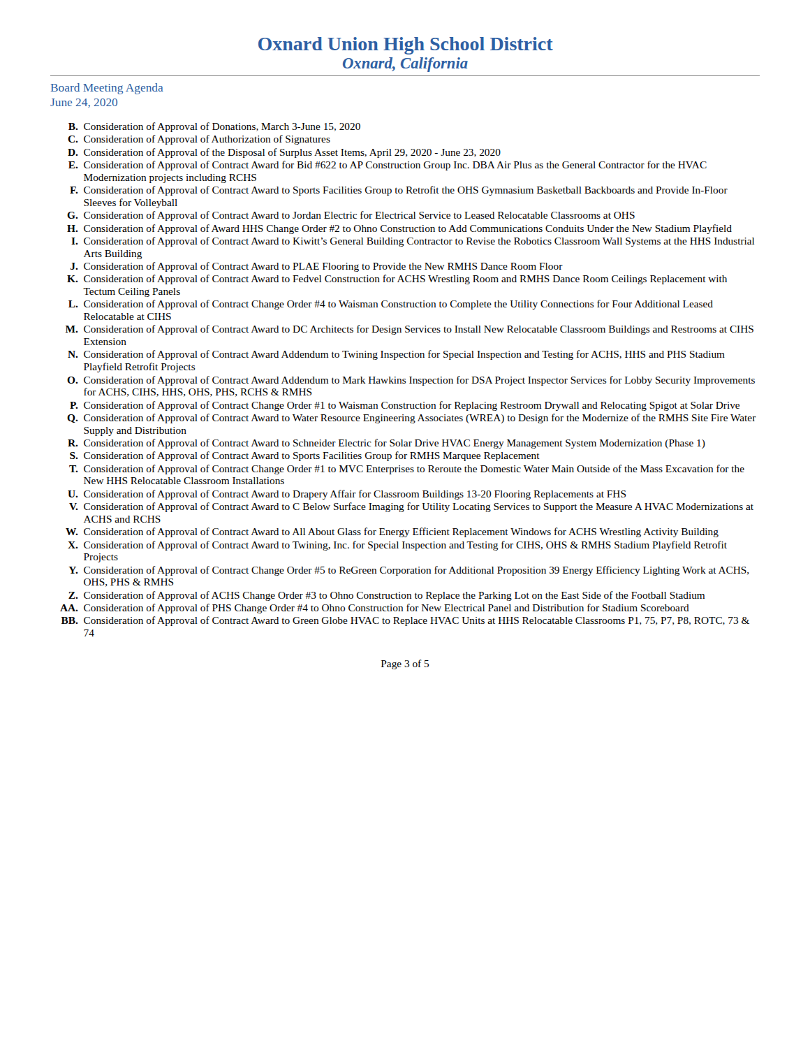Oxnard Union High School District
Oxnard, California
Board Meeting Agenda
June 24, 2020
B. Consideration of Approval of Donations, March 3-June 15, 2020
C. Consideration of Approval of Authorization of Signatures
D. Consideration of Approval of the Disposal of Surplus Asset Items, April 29, 2020 - June 23, 2020
E. Consideration of Approval of Contract Award for Bid #622 to AP Construction Group Inc. DBA Air Plus as the General Contractor for the HVAC Modernization projects including RCHS
F. Consideration of Approval of Contract Award to Sports Facilities Group to Retrofit the OHS Gymnasium Basketball Backboards and Provide In-Floor Sleeves for Volleyball
G. Consideration of Approval of Contract Award to Jordan Electric for Electrical Service to Leased Relocatable Classrooms at OHS
H. Consideration of Approval of Award HHS Change Order #2 to Ohno Construction to Add Communications Conduits Under the New Stadium Playfield
I. Consideration of Approval of Contract Award to Kiwitt’s General Building Contractor to Revise the Robotics Classroom Wall Systems at the HHS Industrial Arts Building
J. Consideration of Approval of Contract Award to PLAE Flooring to Provide the New RMHS Dance Room Floor
K. Consideration of Approval of Contract Award to Fedvel Construction for ACHS Wrestling Room and RMHS Dance Room Ceilings Replacement with Tectum Ceiling Panels
L. Consideration of Approval of Contract Change Order #4 to Waisman Construction to Complete the Utility Connections for Four Additional Leased Relocatable at CIHS
M. Consideration of Approval of Contract Award to DC Architects for Design Services to Install New Relocatable Classroom Buildings and Restrooms at CIHS Extension
N. Consideration of Approval of Contract Award Addendum to Twining Inspection for Special Inspection and Testing for ACHS, HHS and PHS Stadium Playfield Retrofit Projects
O. Consideration of Approval of Contract Award Addendum to Mark Hawkins Inspection for DSA Project Inspector Services for Lobby Security Improvements for ACHS, CIHS, HHS, OHS, PHS, RCHS & RMHS
P. Consideration of Approval of Contract Change Order #1 to Waisman Construction for Replacing Restroom Drywall and Relocating Spigot at Solar Drive
Q. Consideration of Approval of Contract Award to Water Resource Engineering Associates (WREA) to Design for the Modernize of the RMHS Site Fire Water Supply and Distribution
R. Consideration of Approval of Contract Award to Schneider Electric for Solar Drive HVAC Energy Management System Modernization (Phase 1)
S. Consideration of Approval of Contract Award to Sports Facilities Group for RMHS Marquee Replacement
T. Consideration of Approval of Contract Change Order #1 to MVC Enterprises to Reroute the Domestic Water Main Outside of the Mass Excavation for the New HHS Relocatable Classroom Installations
U. Consideration of Approval of Contract Award to Drapery Affair for Classroom Buildings 13-20 Flooring Replacements at FHS
V. Consideration of Approval of Contract Award to C Below Surface Imaging for Utility Locating Services to Support the Measure A HVAC Modernizations at ACHS and RCHS
W. Consideration of Approval of Contract Award to All About Glass for Energy Efficient Replacement Windows for ACHS Wrestling Activity Building
X. Consideration of Approval of Contract Award to Twining, Inc. for Special Inspection and Testing for CIHS, OHS & RMHS Stadium Playfield Retrofit Projects
Y. Consideration of Approval of Contract Change Order #5 to ReGreen Corporation for Additional Proposition 39 Energy Efficiency Lighting Work at ACHS, OHS, PHS & RMHS
Z. Consideration of Approval of ACHS Change Order #3 to Ohno Construction to Replace the Parking Lot on the East Side of the Football Stadium
AA. Consideration of Approval of PHS Change Order #4 to Ohno Construction for New Electrical Panel and Distribution for Stadium Scoreboard
BB. Consideration of Approval of Contract Award to Green Globe HVAC to Replace HVAC Units at HHS Relocatable Classrooms P1, 75, P7, P8, ROTC, 73 & 74
Page 3 of 5